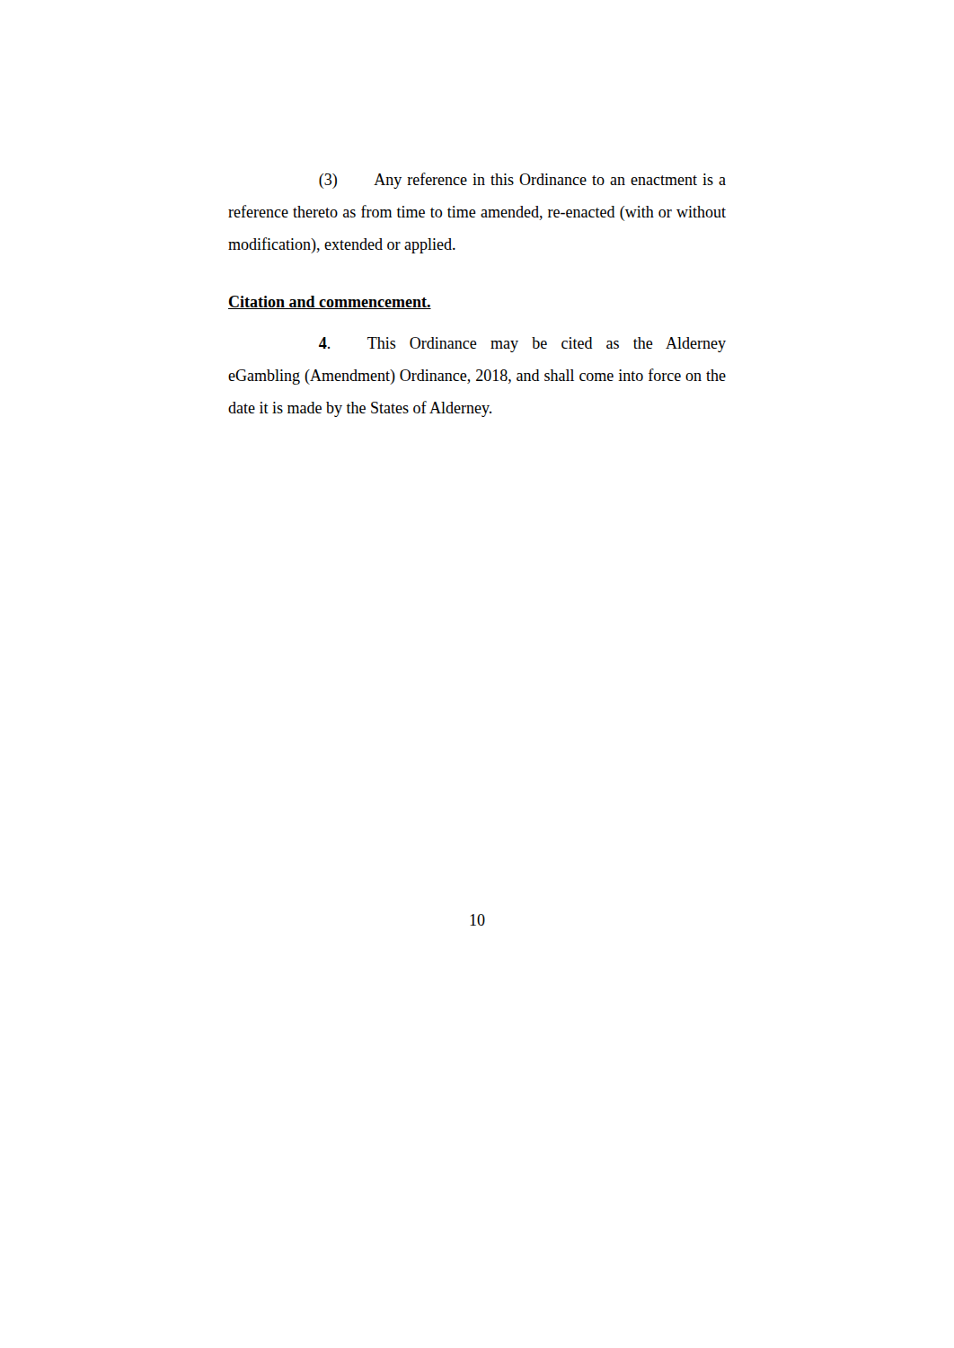(3) Any reference in this Ordinance to an enactment is a reference thereto as from time to time amended, re-enacted (with or without modification), extended or applied.
Citation and commencement.
4. This Ordinance may be cited as the Alderney eGambling (Amendment) Ordinance, 2018, and shall come into force on the date it is made by the States of Alderney.
10